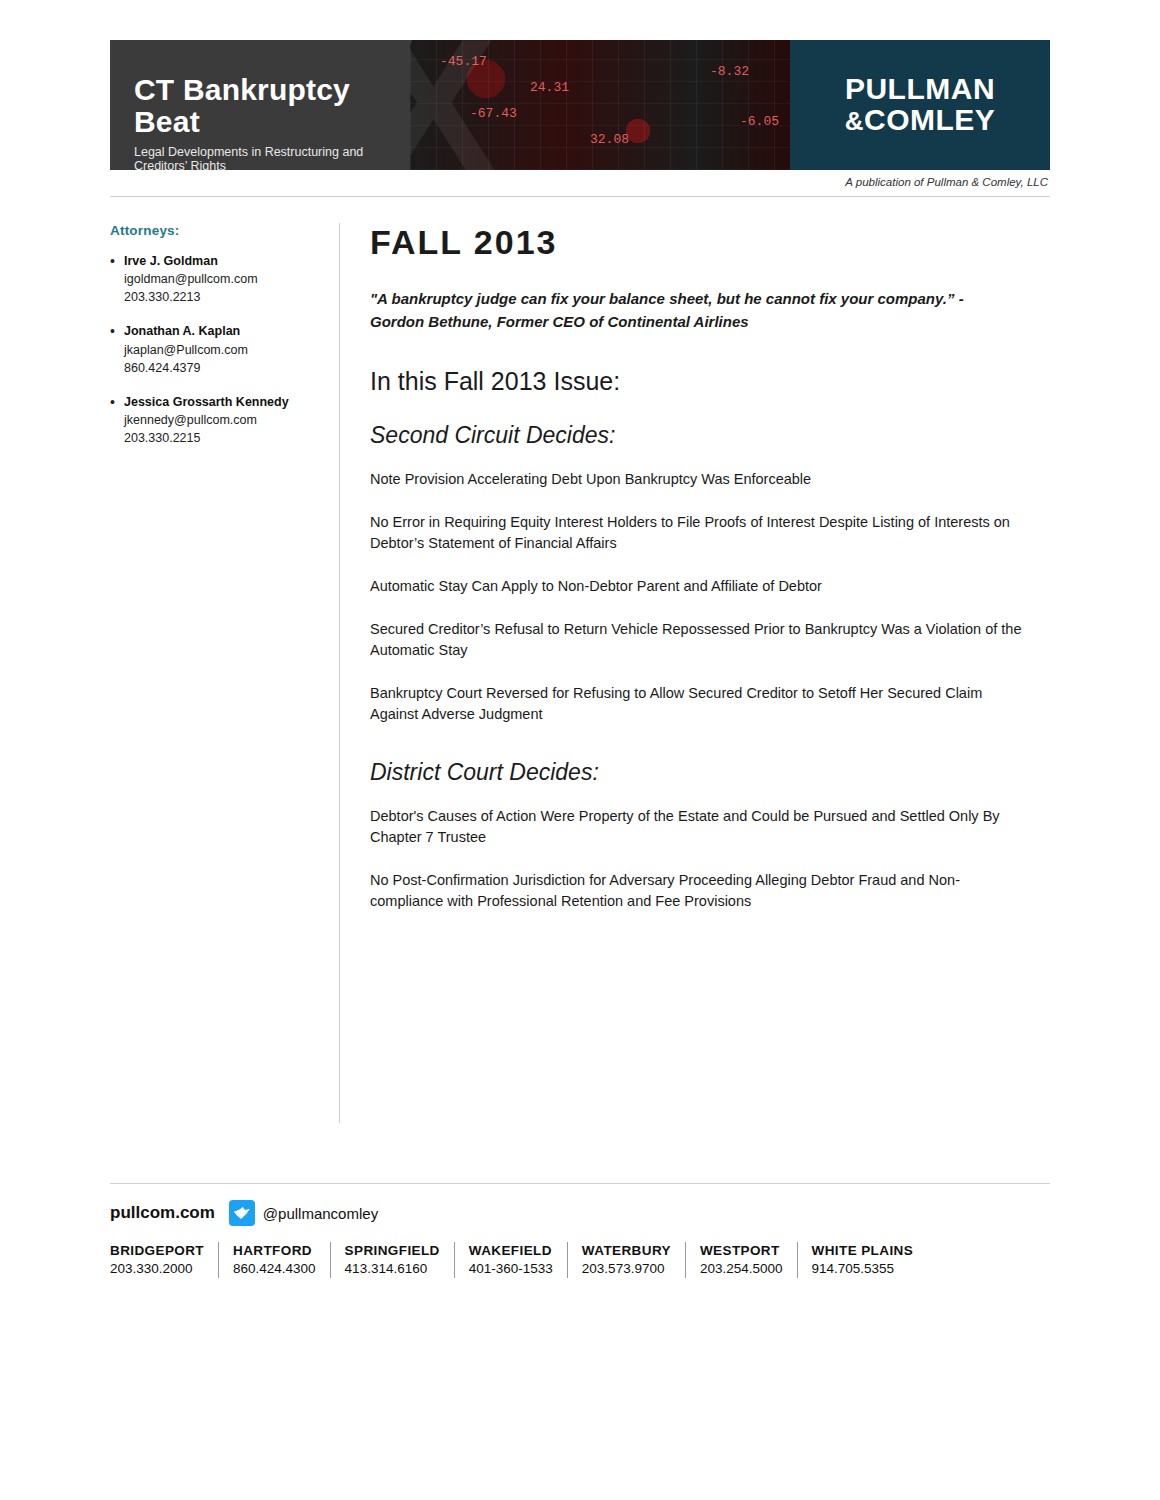CT Bankruptcy Beat
Legal Developments in Restructuring and Creditors’ Rights
X -45.17 24.31 -67.43 32.08 -8.32 -6.05
PULLMAN &COMLEY
A publication of Pullman & Comley, LLC
Attorneys:
Irve J. Goldman igoldman@pullcom.com 203.330.2213
Jonathan A. Kaplan jkaplan@Pullcom.com 860.424.4379
Jessica Grossarth Kennedy jkennedy@pullcom.com 203.330.2215
FALL 2013
"A bankruptcy judge can fix your balance sheet, but he cannot fix your company.” - Gordon Bethune, Former CEO of Continental Airlines
In this Fall 2013 Issue:
Second Circuit Decides:
Note Provision Accelerating Debt Upon Bankruptcy Was Enforceable
No Error in Requiring Equity Interest Holders to File Proofs of Interest Despite Listing of Interests on Debtor’s Statement of Financial Affairs
Automatic Stay Can Apply to Non-Debtor Parent and Affiliate of Debtor
Secured Creditor’s Refusal to Return Vehicle Repossessed Prior to Bankruptcy Was a Violation of the Automatic Stay
Bankruptcy Court Reversed for Refusing to Allow Secured Creditor to Setoff Her Secured Claim Against Adverse Judgment
District Court Decides:
Debtor's Causes of Action Were Property of the Estate and Could be Pursued and Settled Only By Chapter 7 Trustee
No Post-Confirmation Jurisdiction for Adversary Proceeding Alleging Debtor Fraud and Non-compliance with Professional Retention and Fee Provisions
pullcom.com @pullmancomley
BRIDGEPORT 203.330.2000
HARTFORD 860.424.4300
SPRINGFIELD 413.314.6160
WAKEFIELD 401-360-1533
WATERBURY 203.573.9700
WESTPORT 203.254.5000
WHITE PLAINS 914.705.5355